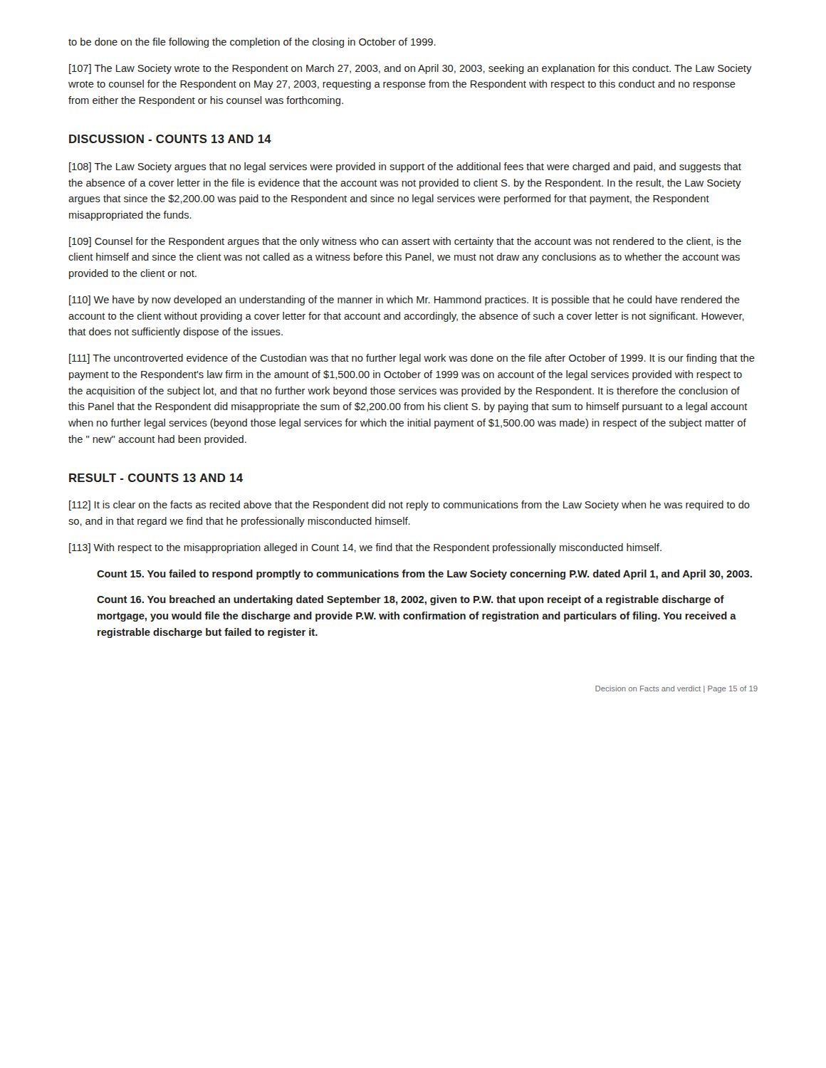to be done on the file following the completion of the closing in October of 1999.
[107] The Law Society wrote to the Respondent on March 27, 2003, and on April 30, 2003, seeking an explanation for this conduct. The Law Society wrote to counsel for the Respondent on May 27, 2003, requesting a response from the Respondent with respect to this conduct and no response from either the Respondent or his counsel was forthcoming.
DISCUSSION - COUNTS 13 AND 14
[108] The Law Society argues that no legal services were provided in support of the additional fees that were charged and paid, and suggests that the absence of a cover letter in the file is evidence that the account was not provided to client S. by the Respondent. In the result, the Law Society argues that since the $2,200.00 was paid to the Respondent and since no legal services were performed for that payment, the Respondent misappropriated the funds.
[109] Counsel for the Respondent argues that the only witness who can assert with certainty that the account was not rendered to the client, is the client himself and since the client was not called as a witness before this Panel, we must not draw any conclusions as to whether the account was provided to the client or not.
[110] We have by now developed an understanding of the manner in which Mr. Hammond practices. It is possible that he could have rendered the account to the client without providing a cover letter for that account and accordingly, the absence of such a cover letter is not significant. However, that does not sufficiently dispose of the issues.
[111] The uncontroverted evidence of the Custodian was that no further legal work was done on the file after October of 1999. It is our finding that the payment to the Respondent's law firm in the amount of $1,500.00 in October of 1999 was on account of the legal services provided with respect to the acquisition of the subject lot, and that no further work beyond those services was provided by the Respondent. It is therefore the conclusion of this Panel that the Respondent did misappropriate the sum of $2,200.00 from his client S. by paying that sum to himself pursuant to a legal account when no further legal services (beyond those legal services for which the initial payment of $1,500.00 was made) in respect of the subject matter of the " new" account had been provided.
RESULT - COUNTS 13 AND 14
[112] It is clear on the facts as recited above that the Respondent did not reply to communications from the Law Society when he was required to do so, and in that regard we find that he professionally misconducted himself.
[113] With respect to the misappropriation alleged in Count 14, we find that the Respondent professionally misconducted himself.
Count 15. You failed to respond promptly to communications from the Law Society concerning P.W. dated April 1, and April 30, 2003.
Count 16. You breached an undertaking dated September 18, 2002, given to P.W. that upon receipt of a registrable discharge of mortgage, you would file the discharge and provide P.W. with confirmation of registration and particulars of filing. You received a registrable discharge but failed to register it.
Decision on Facts and verdict | Page 15 of 19